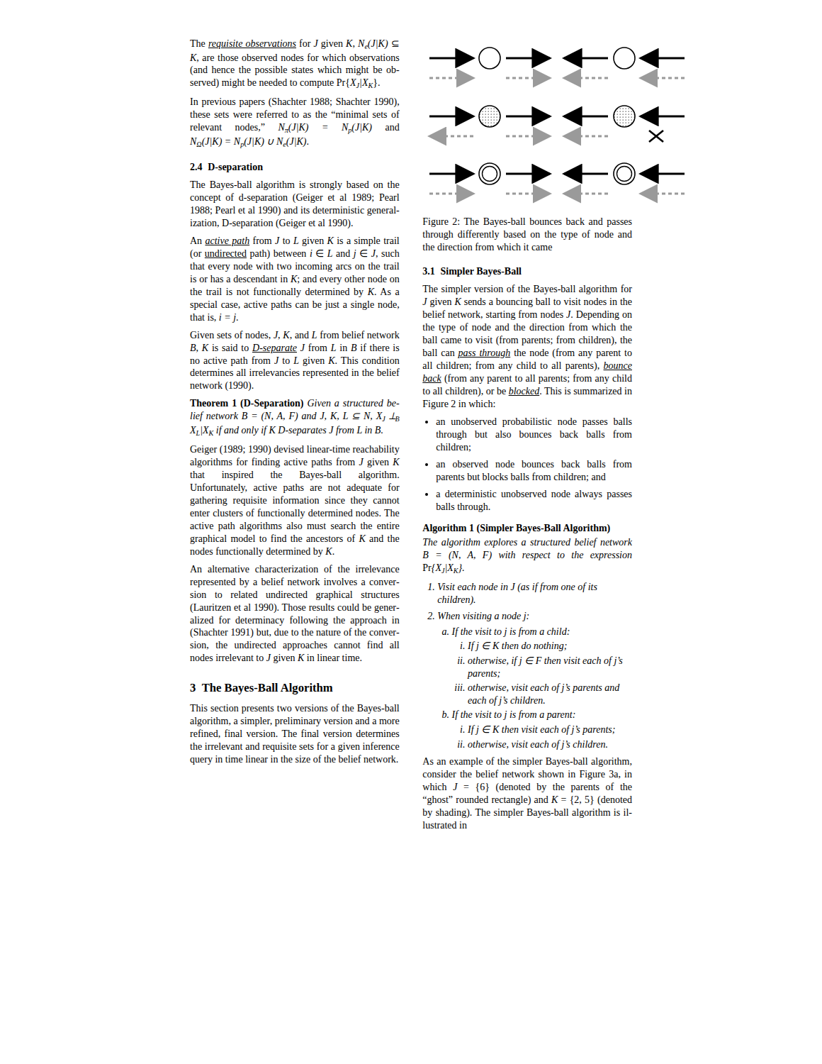The requisite observations for J given K, Ne(J|K) ⊆ K, are those observed nodes for which observations (and hence the possible states which might be observed) might be needed to compute Pr{XJ|XK}.
In previous papers (Shachter 1988; Shachter 1990), these sets were referred to as the “minimal sets of relevant nodes,” Nπ(J|K) = Np(J|K) and NΩ(J|K) = Np(J|K) ∪ Ne(J|K).
2.4 D-separation
The Bayes-ball algorithm is strongly based on the concept of d-separation (Geiger et al 1989; Pearl 1988; Pearl et al 1990) and its deterministic generalization, D-separation (Geiger et al 1990).
An active path from J to L given K is a simple trail (or undirected path) between i ∈ L and j ∈ J, such that every node with two incoming arcs on the trail is or has a descendant in K; and every other node on the trail is not functionally determined by K. As a special case, active paths can be just a single node, that is, i = j.
Given sets of nodes, J, K, and L from belief network B, K is said to D-separate J from L in B if there is no active path from J to L given K. This condition determines all irrelevancies represented in the belief network (1990).
Theorem 1 (D-Separation) Given a structured belief network B = (N, A, F) and J, K, L ⊆ N, XJ ⟂B XL|XK if and only if K D-separates J from L in B.
Geiger (1989; 1990) devised linear-time reachability algorithms for finding active paths from J given K that inspired the Bayes-ball algorithm. Unfortunately, active paths are not adequate for gathering requisite information since they cannot enter clusters of functionally determined nodes. The active path algorithms also must search the entire graphical model to find the ancestors of K and the nodes functionally determined by K.
An alternative characterization of the irrelevance represented by a belief network involves a conversion to related undirected graphical structures (Lauritzen et al 1990). Those results could be generalized for determinacy following the approach in (Shachter 1991) but, due to the nature of the conversion, the undirected approaches cannot find all nodes irrelevant to J given K in linear time.
3 The Bayes-Ball Algorithm
This section presents two versions of the Bayes-ball algorithm, a simpler, preliminary version and a more refined, final version. The final version determines the irrelevant and requisite sets for a given inference query in time linear in the size of the belief network.
Figure 2: The Bayes-ball bounces back and passes through differently based on the type of node and the direction from which it came
3.1 Simpler Bayes-Ball
The simpler version of the Bayes-ball algorithm for J given K sends a bouncing ball to visit nodes in the belief network, starting from nodes J. Depending on the type of node and the direction from which the ball came to visit (from parents; from children), the ball can pass through the node (from any parent to all children; from any child to all parents), bounce back (from any parent to all parents; from any child to all children), or be blocked. This is summarized in Figure 2 in which:
an unobserved probabilistic node passes balls through but also bounces back balls from children;
an observed node bounces back balls from parents but blocks balls from children; and
a deterministic unobserved node always passes balls through.
Algorithm 1 (Simpler Bayes-Ball Algorithm)
The algorithm explores a structured belief network B = (N, A, F) with respect to the expression Pr{XJ|XK}.
Visit each node in J (as if from one of its children).
When visiting a node j:
If the visit to j is from a child:
If j ∈ K then do nothing;
otherwise, if j ∈ F then visit each of j’s parents;
otherwise, visit each of j’s parents and each of j’s children.
If the visit to j is from a parent:
If j ∈ K then visit each of j’s parents;
otherwise, visit each of j’s children.
As an example of the simpler Bayes-ball algorithm, consider the belief network shown in Figure 3a, in which J = {6} (denoted by the parents of the “ghost” rounded rectangle) and K = {2, 5} (denoted by shading). The simpler Bayes-ball algorithm is illustrated in